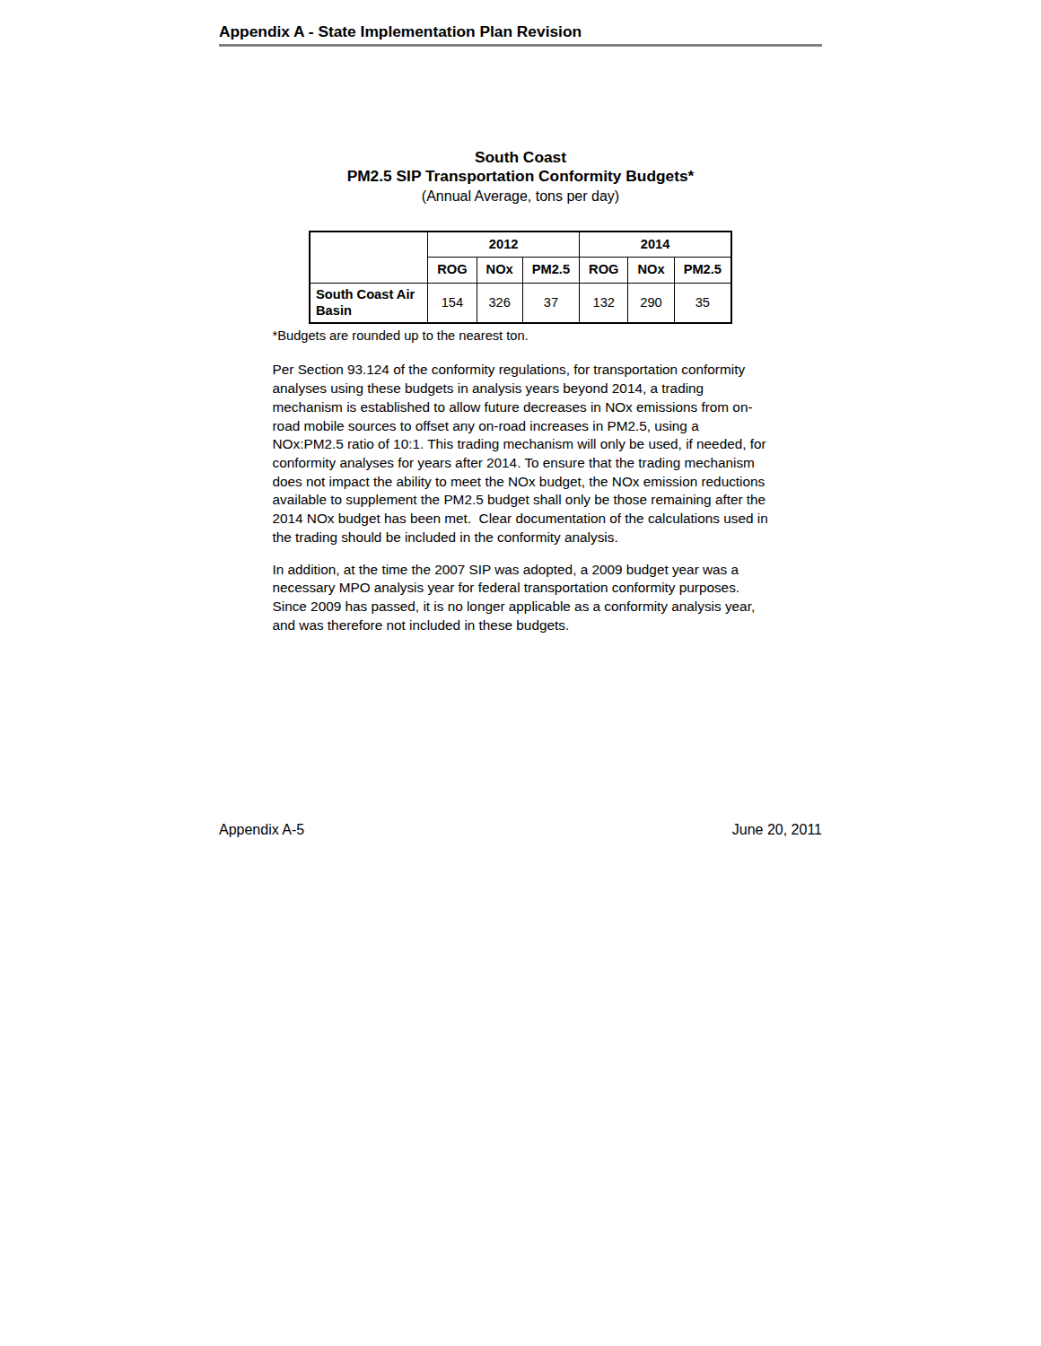Appendix A - State Implementation Plan Revision
South Coast
PM2.5 SIP Transportation Conformity Budgets*
(Annual Average, tons per day)
| | 2012 | 2014 |
| --- | --- | --- |
| ROG | NOx | PM2.5 | ROG | NOx | PM2.5 |
| South Coast Air Basin | 154 | 326 | 37 | 132 | 290 | 35 |
*Budgets are rounded up to the nearest ton.
Per Section 93.124 of the conformity regulations, for transportation conformity analyses using these budgets in analysis years beyond 2014, a trading mechanism is established to allow future decreases in NOx emissions from on-road mobile sources to offset any on-road increases in PM2.5, using a NOx:PM2.5 ratio of 10:1. This trading mechanism will only be used, if needed, for conformity analyses for years after 2014. To ensure that the trading mechanism does not impact the ability to meet the NOx budget, the NOx emission reductions available to supplement the PM2.5 budget shall only be those remaining after the 2014 NOx budget has been met. Clear documentation of the calculations used in the trading should be included in the conformity analysis.
In addition, at the time the 2007 SIP was adopted, a 2009 budget year was a necessary MPO analysis year for federal transportation conformity purposes. Since 2009 has passed, it is no longer applicable as a conformity analysis year, and was therefore not included in these budgets.
Appendix A-5 June 20, 2011